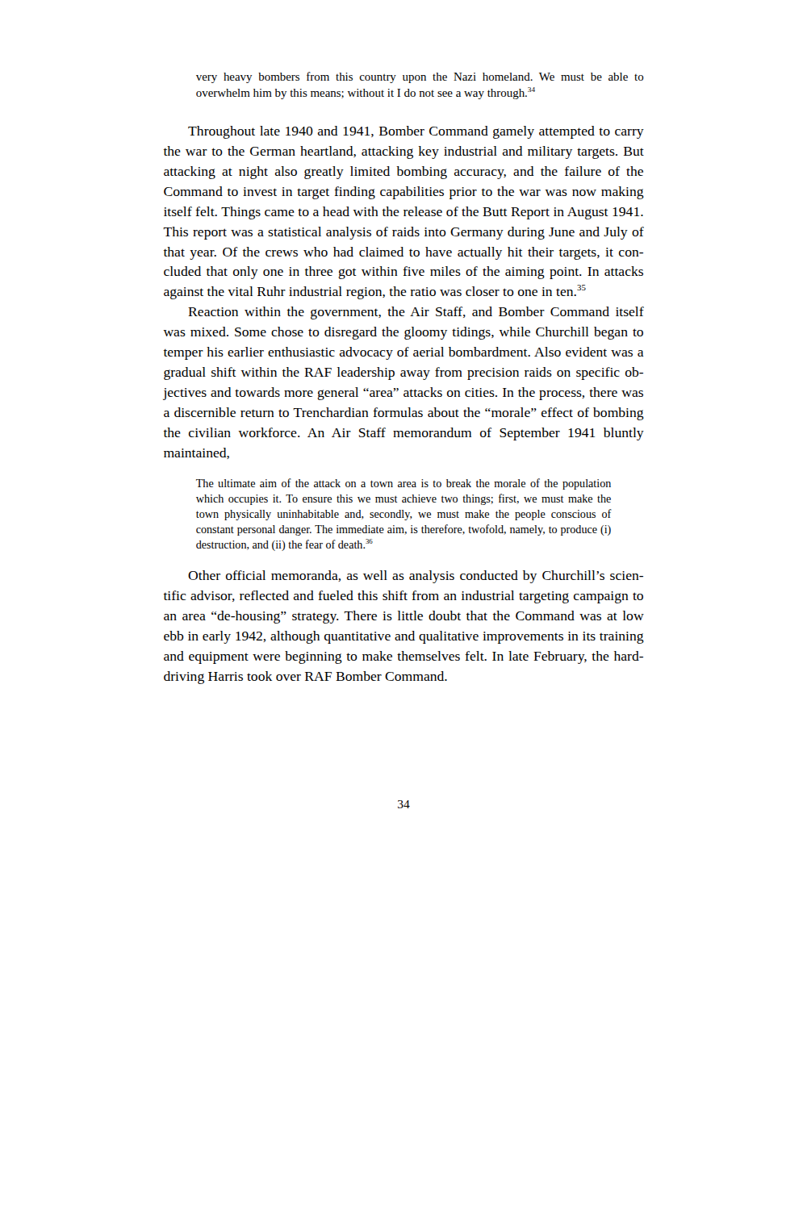very heavy bombers from this country upon the Nazi homeland. We must be able to overwhelm him by this means; without it I do not see a way through.34
Throughout late 1940 and 1941, Bomber Command gamely attempted to carry the war to the German heartland, attacking key industrial and military targets. But attacking at night also greatly limited bombing accuracy, and the failure of the Command to invest in target finding capabilities prior to the war was now making itself felt. Things came to a head with the release of the Butt Report in August 1941. This report was a statistical analysis of raids into Germany during June and July of that year. Of the crews who had claimed to have actually hit their targets, it concluded that only one in three got within five miles of the aiming point. In attacks against the vital Ruhr industrial region, the ratio was closer to one in ten.35
Reaction within the government, the Air Staff, and Bomber Command itself was mixed. Some chose to disregard the gloomy tidings, while Churchill began to temper his earlier enthusiastic advocacy of aerial bombardment. Also evident was a gradual shift within the RAF leadership away from precision raids on specific objectives and towards more general “area” attacks on cities. In the process, there was a discernible return to Trenchardian formulas about the “morale” effect of bombing the civilian workforce. An Air Staff memorandum of September 1941 bluntly maintained,
The ultimate aim of the attack on a town area is to break the morale of the population which occupies it. To ensure this we must achieve two things; first, we must make the town physically uninhabitable and, secondly, we must make the people conscious of constant personal danger. The immediate aim, is therefore, twofold, namely, to produce (i) destruction, and (ii) the fear of death.36
Other official memoranda, as well as analysis conducted by Churchill’s scientific advisor, reflected and fueled this shift from an industrial targeting campaign to an area “de-housing” strategy. There is little doubt that the Command was at low ebb in early 1942, although quantitative and qualitative improvements in its training and equipment were beginning to make themselves felt. In late February, the hard-driving Harris took over RAF Bomber Command.
34